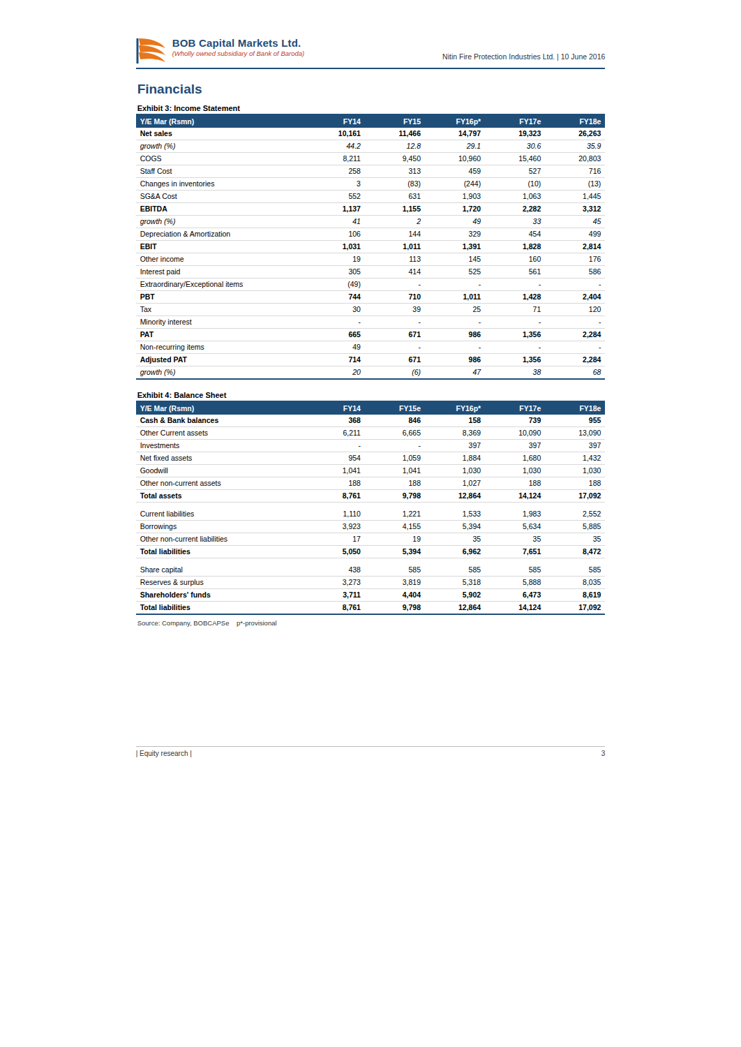BOB Capital Markets Ltd.
(Wholly owned subsidiary of Bank of Baroda)
Nitin Fire Protection Industries Ltd. | 10 June 2016
Financials
Exhibit 3: Income Statement
| Y/E Mar (Rsmn) | FY14 | FY15 | FY16p* | FY17e | FY18e |
| --- | --- | --- | --- | --- | --- |
| Net sales | 10,161 | 11,466 | 14,797 | 19,323 | 26,263 |
| growth (%) | 44.2 | 12.8 | 29.1 | 30.6 | 35.9 |
| COGS | 8,211 | 9,450 | 10,960 | 15,460 | 20,803 |
| Staff Cost | 258 | 313 | 459 | 527 | 716 |
| Changes in inventories | 3 | (83) | (244) | (10) | (13) |
| SG&A Cost | 552 | 631 | 1,903 | 1,063 | 1,445 |
| EBITDA | 1,137 | 1,155 | 1,720 | 2,282 | 3,312 |
| growth (%) | 41 | 2 | 49 | 33 | 45 |
| Depreciation & Amortization | 106 | 144 | 329 | 454 | 499 |
| EBIT | 1,031 | 1,011 | 1,391 | 1,828 | 2,814 |
| Other income | 19 | 113 | 145 | 160 | 176 |
| Interest paid | 305 | 414 | 525 | 561 | 586 |
| Extraordinary/Exceptional items | (49) | - | - | - | - |
| PBT | 744 | 710 | 1,011 | 1,428 | 2,404 |
| Tax | 30 | 39 | 25 | 71 | 120 |
| Minority interest | - | - | - | - | - |
| PAT | 665 | 671 | 986 | 1,356 | 2,284 |
| Non-recurring items | 49 | - | - | - | - |
| Adjusted PAT | 714 | 671 | 986 | 1,356 | 2,284 |
| growth (%) | 20 | (6) | 47 | 38 | 68 |
Exhibit 4: Balance Sheet
| Y/E Mar (Rsmn) | FY14 | FY15e | FY16p* | FY17e | FY18e |
| --- | --- | --- | --- | --- | --- |
| Cash & Bank balances | 368 | 846 | 158 | 739 | 955 |
| Other Current assets | 6,211 | 6,665 | 8,369 | 10,090 | 13,090 |
| Investments | - | - | 397 | 397 | 397 |
| Net fixed assets | 954 | 1,059 | 1,884 | 1,680 | 1,432 |
| Goodwill | 1,041 | 1,041 | 1,030 | 1,030 | 1,030 |
| Other non-current assets | 188 | 188 | 1,027 | 188 | 188 |
| Total assets | 8,761 | 9,798 | 12,864 | 14,124 | 17,092 |
| Current liabilities | 1,110 | 1,221 | 1,533 | 1,983 | 2,552 |
| Borrowings | 3,923 | 4,155 | 5,394 | 5,634 | 5,885 |
| Other non-current liabilities | 17 | 19 | 35 | 35 | 35 |
| Total liabilities | 5,050 | 5,394 | 6,962 | 7,651 | 8,472 |
| Share capital | 438 | 585 | 585 | 585 | 585 |
| Reserves & surplus | 3,273 | 3,819 | 5,318 | 5,888 | 8,035 |
| Shareholders' funds | 3,711 | 4,404 | 5,902 | 6,473 | 8,619 |
| Total liabilities | 8,761 | 9,798 | 12,864 | 14,124 | 17,092 |
Source: Company, BOBCAPSe p*-provisional
| Equity research |
3